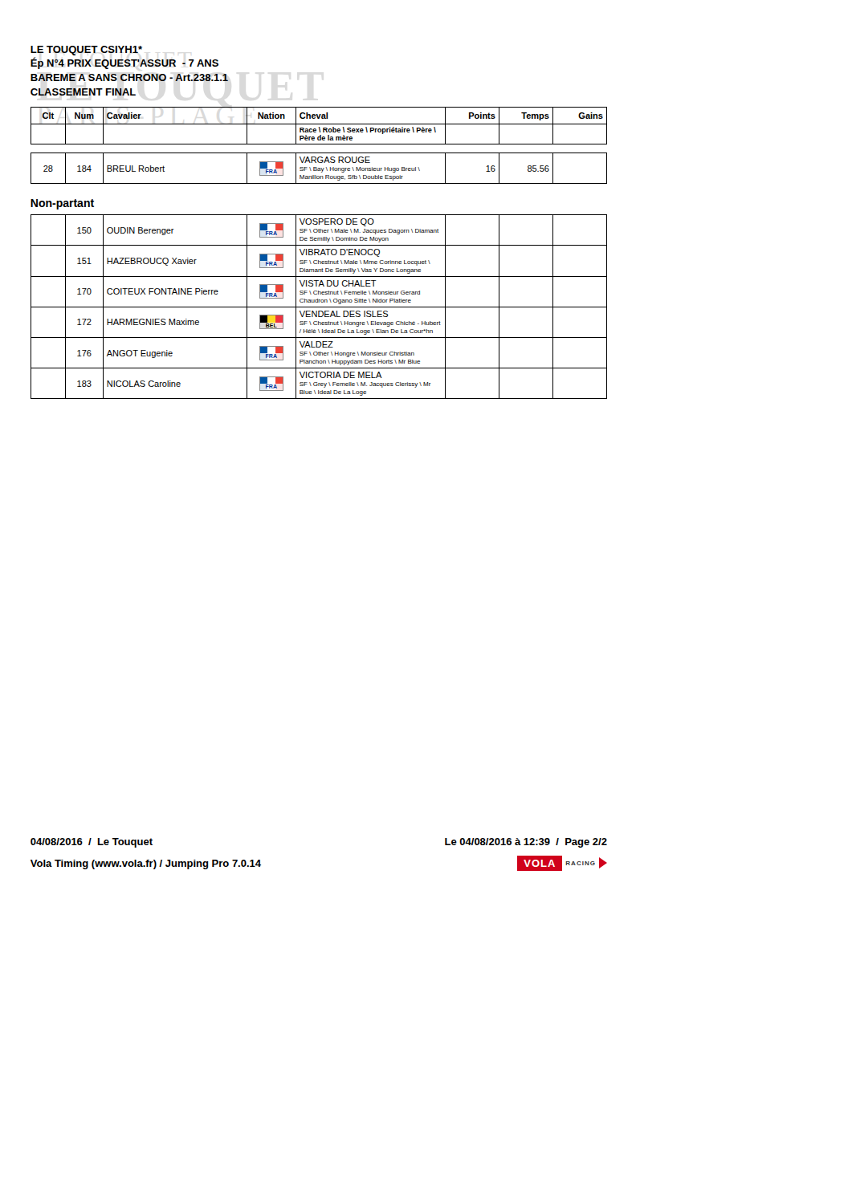LE TOUQUET LE TOUQUET PARIS-PLAGE
LE TOUQUET CSIYH1*
Ép N°4 PRIX EQUEST'ASSUR - 7 ANS
BAREME A SANS CHRONO - Art.238.1.1
CLASSEMENT FINAL
| Clt | Num | Cavalier | Nation | Cheval | Points | Temps | Gains |
| --- | --- | --- | --- | --- | --- | --- | --- |
| | | | | Race \ Robe \ Sexe \ Propriétaire \ Père \ Père de la mère | | | |
| 28 | 184 | BREUL Robert | FRA | VARGAS ROUGE SF \ Bay \ Hongre \ Monsieur Hugo Breul \ Manillon Rouge, Sfb \ Double Espoir | 16 | 85.56 | |
Non-partant
| | 150 | OUDIN Berenger | FRA | VOSPERO DE QO SF \ Other \ Male \ M. Jacques Dagorn \ Diamant De Semilly \ Domino De Moyon | | | |
| | 151 | HAZEBROUCQ Xavier | FRA | VIBRATO D'ENOCQ SF \ Chestnut \ Male \ Mme Corinne Locquet \ Diamant De Semilly \ Vas Y Donc Longane | | | |
| | 170 | COITEUX FONTAINE Pierre | FRA | VISTA DU CHALET SF \ Chestnut \ Femelle \ Monsieur Gerard Chaudron \ Ogano Sitte \ Nidor Platiere | | | |
| | 172 | HARMEGNIES Maxime | BEL | VENDEAL DES ISLES SF \ Chestnut \ Hongre \ Elevage Chiché - Hubert / Hélè \ Ideal De La Loge \ Elan De La Cour*hn | | | |
| | 176 | ANGOT Eugenie | FRA | VALDEZ SF \ Other \ Hongre \ Monsieur Christian Planchon \ Huppydam Des Horts \ Mr Blue | | | |
| | 183 | NICOLAS Caroline | FRA | VICTORIA DE MELA SF \ Grey \ Femelle \ M. Jacques Clerissy \ Mr Blue \ Ideal De La Loge | | | |
04/08/2016 / Le Touquet Le 04/08/2016 à 12:39 / Page 2/2
Vola Timing (www.vola.fr) / Jumping Pro 7.0.14 VOLA RACING